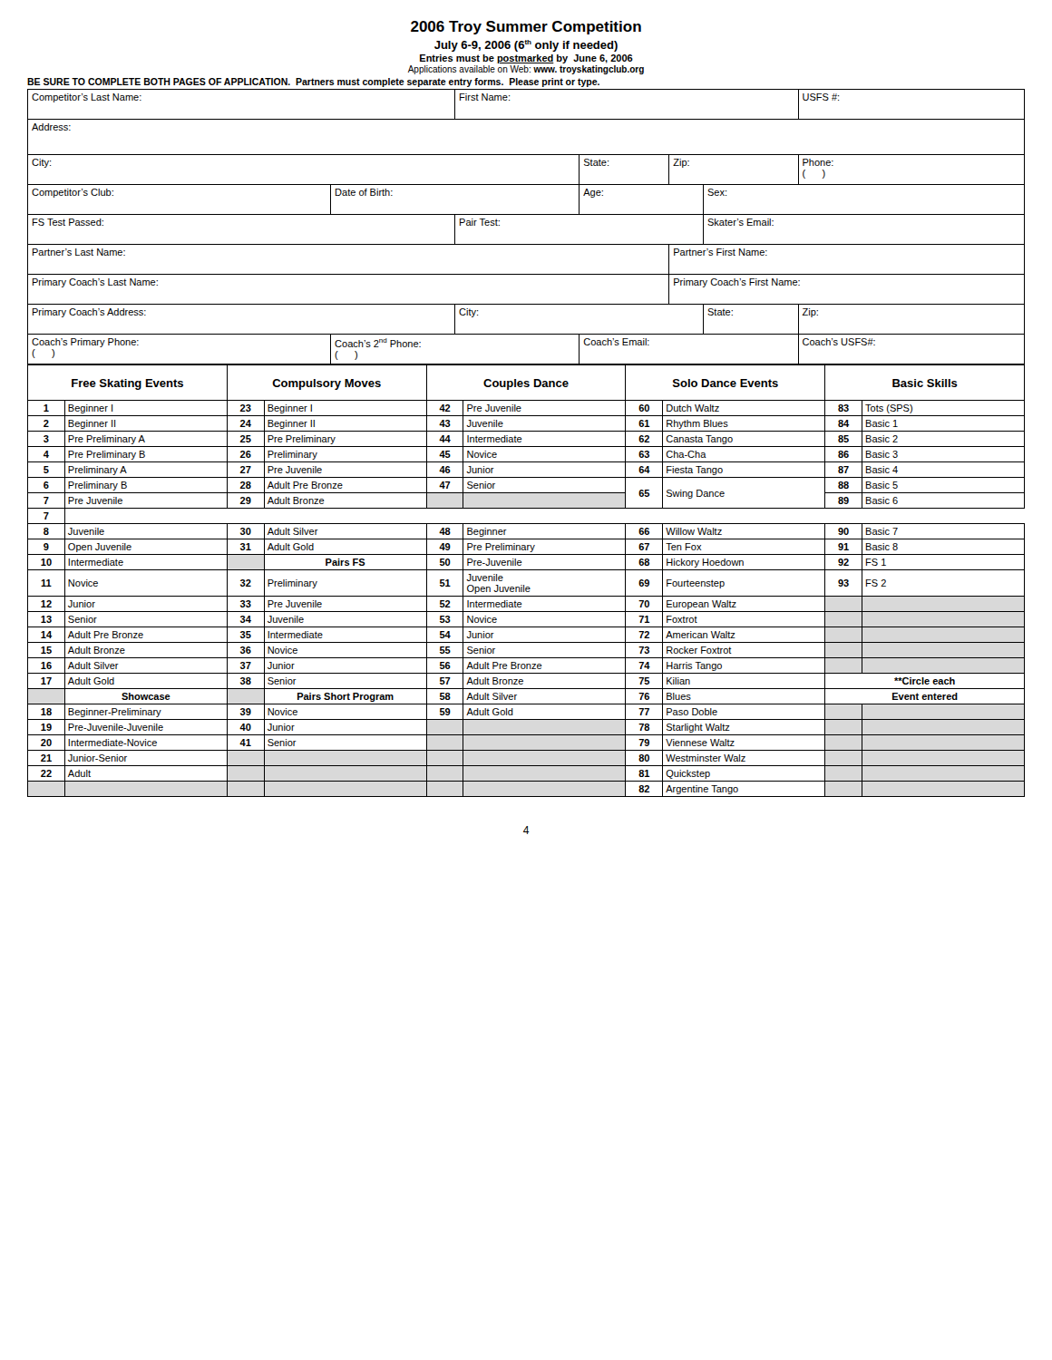2006 Troy Summer Competition
July 6-9, 2006 (6th only if needed)
Entries must be postmarked by June 6, 2006
Applications available on Web: www. troyskatingclub.org
BE SURE TO COMPLETE BOTH PAGES OF APPLICATION. Partners must complete separate entry forms. Please print or type.
| Competitor’s Last Name: | First Name: | USFS #: |
| Address: |
| City: | State: | Zip: | Phone: ( ) |
| Competitor’s Club: | Date of Birth: | Age: | Sex: |
| FS Test Passed: | Pair Test: | Skater’s Email: |
| Partner’s Last Name: | Partner’s First Name: |
| Primary Coach’s Last Name: | Primary Coach’s First Name: |
| Primary Coach’s Address: | City: | State: | Zip: |
| Coach’s Primary Phone: ( ) | Coach’s 2 nd Phone: ( ) | Coach’s Email: | Coach’s USFS#: |
| Free Skating Events | Compulsory Moves | Couples Dance | Solo Dance Events | Basic Skills |
| --- | --- | --- | --- | --- |
| 1 | Beginner I | 23 | Beginner I | 42 | Pre Juvenile | 60 | Dutch Waltz | 83 | Tots (SPS) |
| 2 | Beginner II | 24 | Beginner II | 43 | Juvenile | 61 | Rhythm Blues | 84 | Basic 1 |
| 3 | Pre Preliminary A | 25 | Pre Preliminary | 44 | Intermediate | 62 | Canasta Tango | 85 | Basic 2 |
| 4 | Pre Preliminary B | 26 | Preliminary | 45 | Novice | 63 | Cha-Cha | 86 | Basic 3 |
| 5 | Preliminary A | 27 | Pre Juvenile | 46 | Junior | 64 | Fiesta Tango | 87 | Basic 4 |
| 6 | Preliminary B | 28 | Adult Pre Bronze | 47 | Senior | 65 | Swing Dance | 88 | Basic 5 |
| 7 | Pre Juvenile | 29 | Adult Bronze | | | 89 | Basic 6 |
| 7 | | | | | | | | | |
| 8 | Juvenile | 30 | Adult Silver | 48 | Beginner | 66 | Willow Waltz | 90 | Basic 7 |
| 9 | Open Juvenile | 31 | Adult Gold | 49 | Pre Preliminary | 67 | Ten Fox | 91 | Basic 8 |
| 10 | Intermediate | | Pairs FS | 50 | Pre-Juvenile | 68 | Hickory Hoedown | 92 | FS 1 |
| 11 | Novice | 32 | Preliminary | 51 | Juvenile Open Juvenile | 69 | Fourteenstep | 93 | FS 2 |
| 12 | Junior | 33 | Pre Juvenile | 52 | Intermediate | 70 | European Waltz | | |
| 13 | Senior | 34 | Juvenile | 53 | Novice | 71 | Foxtrot | | |
| 14 | Adult Pre Bronze | 35 | Intermediate | 54 | Junior | 72 | American Waltz | | |
| 15 | Adult Bronze | 36 | Novice | 55 | Senior | 73 | Rocker Foxtrot | | |
| 16 | Adult Silver | 37 | Junior | 56 | Adult Pre Bronze | 74 | Harris Tango | | |
| 17 | Adult Gold | 38 | Senior | 57 | Adult Bronze | 75 | Kilian | **Circle each |
| | Showcase | | Pairs Short Program | 58 | Adult Silver | 76 | Blues | Event entered |
| 18 | Beginner-Preliminary | 39 | Novice | 59 | Adult Gold | 77 | Paso Doble | | |
| 19 | Pre-Juvenile-Juvenile | 40 | Junior | | | 78 | Starlight Waltz | | |
| 20 | Intermediate-Novice | 41 | Senior | | | 79 | Viennese Waltz | | |
| 21 | Junior-Senior | | | | | 80 | Westminster Walz | | |
| 22 | Adult | | | | | 81 | Quickstep | | |
| | | | | | | 82 | Argentine Tango | | |
4